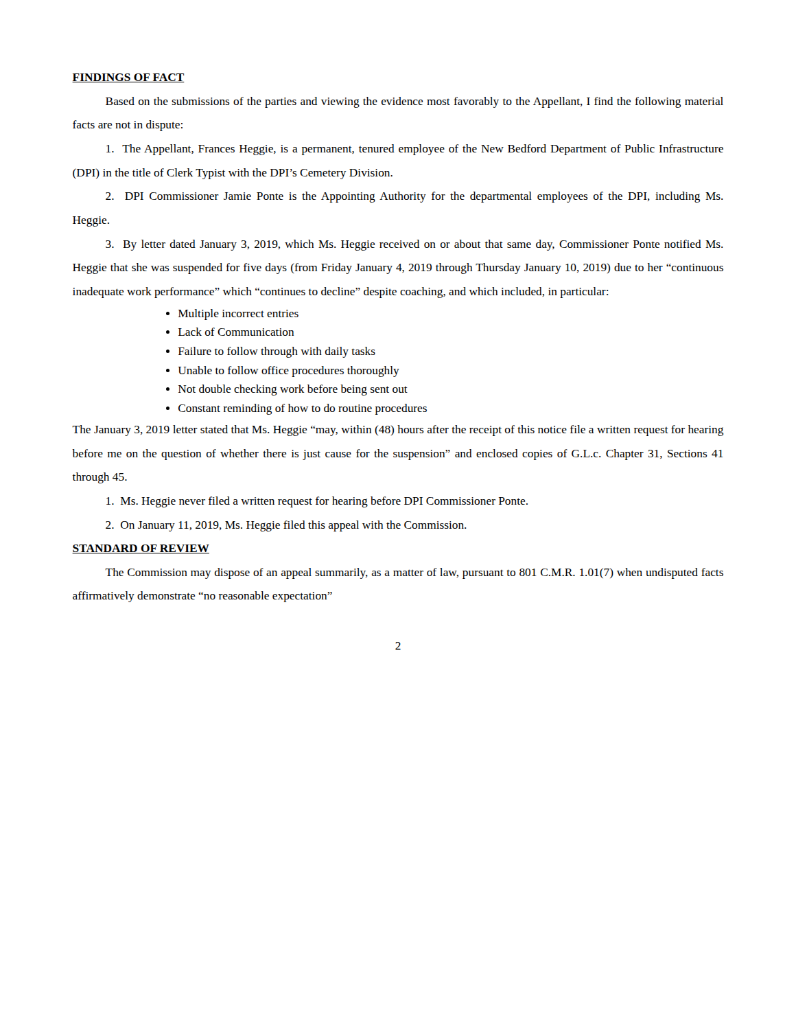FINDINGS OF FACT
Based on the submissions of the parties and viewing the evidence most favorably to the Appellant, I find the following material facts are not in dispute:
The Appellant, Frances Heggie, is a permanent, tenured employee of the New Bedford Department of Public Infrastructure (DPI) in the title of Clerk Typist with the DPI’s Cemetery Division.
DPI Commissioner Jamie Ponte is the Appointing Authority for the departmental employees of the DPI, including Ms. Heggie.
By letter dated January 3, 2019, which Ms. Heggie received on or about that same day, Commissioner Ponte notified Ms. Heggie that she was suspended for five days (from Friday January 4, 2019 through Thursday January 10, 2019) due to her “continuous inadequate work performance” which “continues to decline” despite coaching, and which included, in particular:
Multiple incorrect entries
Lack of Communication
Failure to follow through with daily tasks
Unable to follow office procedures thoroughly
Not double checking work before being sent out
Constant reminding of how to do routine procedures
The January 3, 2019 letter stated that Ms. Heggie “may, within (48) hours after the receipt of this notice file a written request for hearing before me on the question of whether there is just cause for the suspension” and enclosed copies of G.L.c. Chapter 31, Sections 41 through 45.
Ms. Heggie never filed a written request for hearing before DPI Commissioner Ponte.
On January 11, 2019, Ms. Heggie filed this appeal with the Commission.
STANDARD OF REVIEW
The Commission may dispose of an appeal summarily, as a matter of law, pursuant to 801 C.M.R. 1.01(7) when undisputed facts affirmatively demonstrate “no reasonable expectation”
2